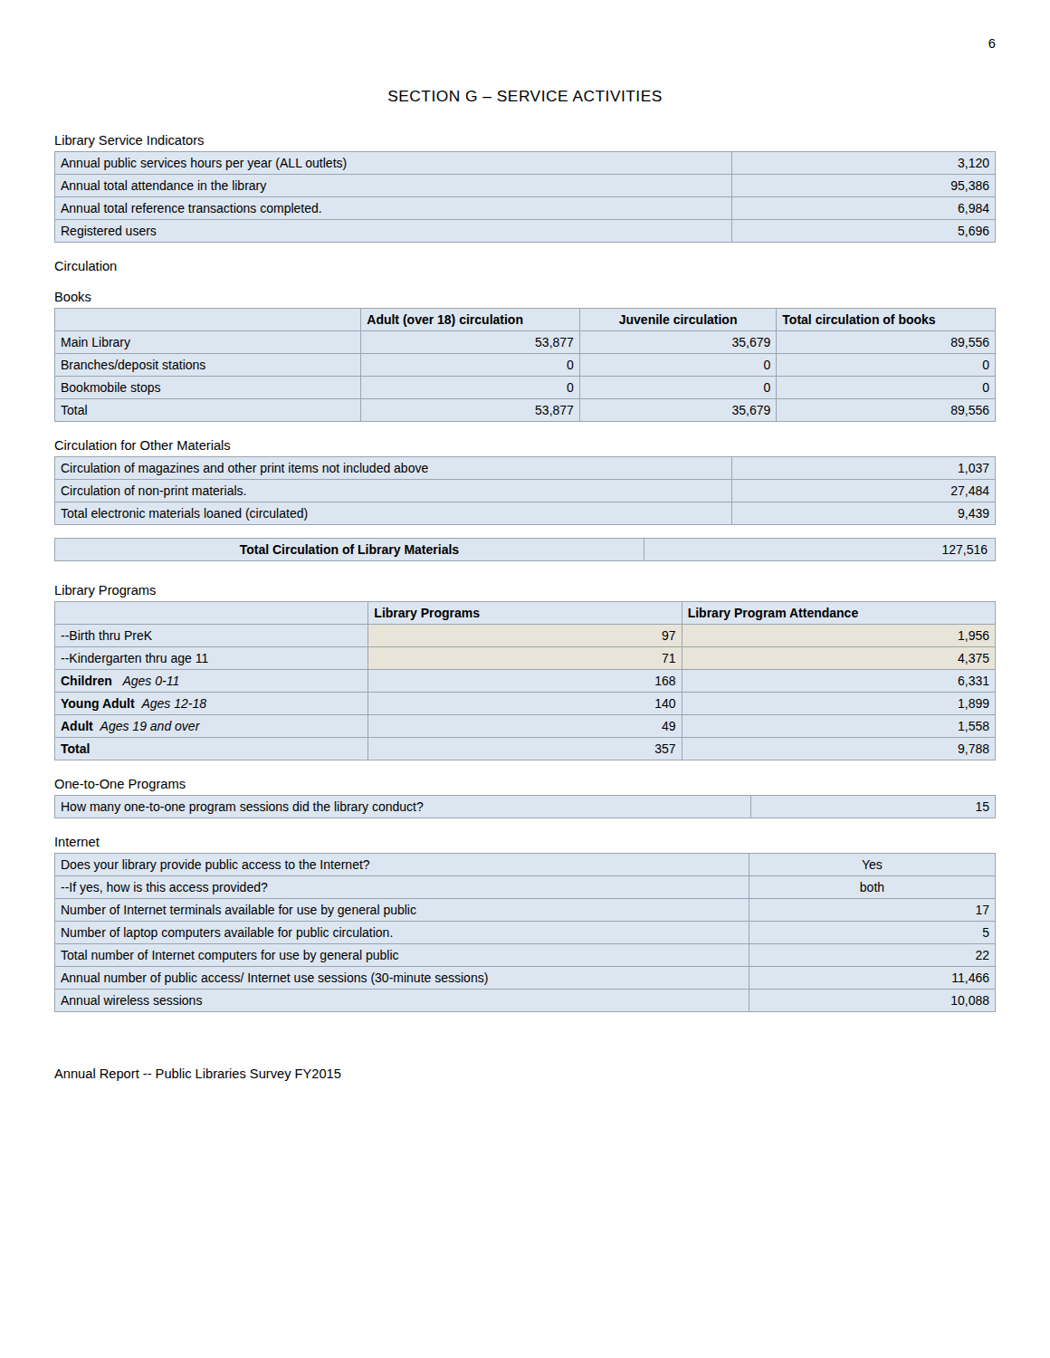6
SECTION G – SERVICE ACTIVITIES
Library Service Indicators
| Annual public services hours per year (ALL outlets) | 3,120 |
| Annual total attendance in the library | 95,386 |
| Annual total reference transactions completed. | 6,984 |
| Registered users | 5,696 |
Circulation
Books
| | Adult (over 18) circulation | Juvenile circulation | Total circulation of books |
| Main Library | 53,877 | 35,679 | 89,556 |
| Branches/deposit stations | 0 | 0 | 0 |
| Bookmobile stops | 0 | 0 | 0 |
| Total | 53,877 | 35,679 | 89,556 |
Circulation for Other Materials
| Circulation of magazines and other print items not included above | 1,037 |
| Circulation of non-print materials. | 27,484 |
| Total electronic materials loaned (circulated) | 9,439 |
| Total Circulation of Library Materials | 127,516 |
Library Programs
| | Library Programs | Library Program Attendance |
| --Birth thru PreK | 97 | 1,956 |
| --Kindergarten thru age 11 | 71 | 4,375 |
| Children Ages 0-11 | 168 | 6,331 |
| Young Adult Ages 12-18 | 140 | 1,899 |
| Adult Ages 19 and over | 49 | 1,558 |
| Total | 357 | 9,788 |
One-to-One Programs
| How many one-to-one program sessions did the library conduct? | 15 |
Internet
| Does your library provide public access to the Internet? | Yes |
| --If yes, how is this access provided? | both |
| Number of Internet terminals available for use by general public | 17 |
| Number of laptop computers available for public circulation. | 5 |
| Total number of Internet computers for use by general public | 22 |
| Annual number of public access/ Internet use sessions (30-minute sessions) | 11,466 |
| Annual wireless sessions | 10,088 |
Annual Report -- Public Libraries Survey FY2015